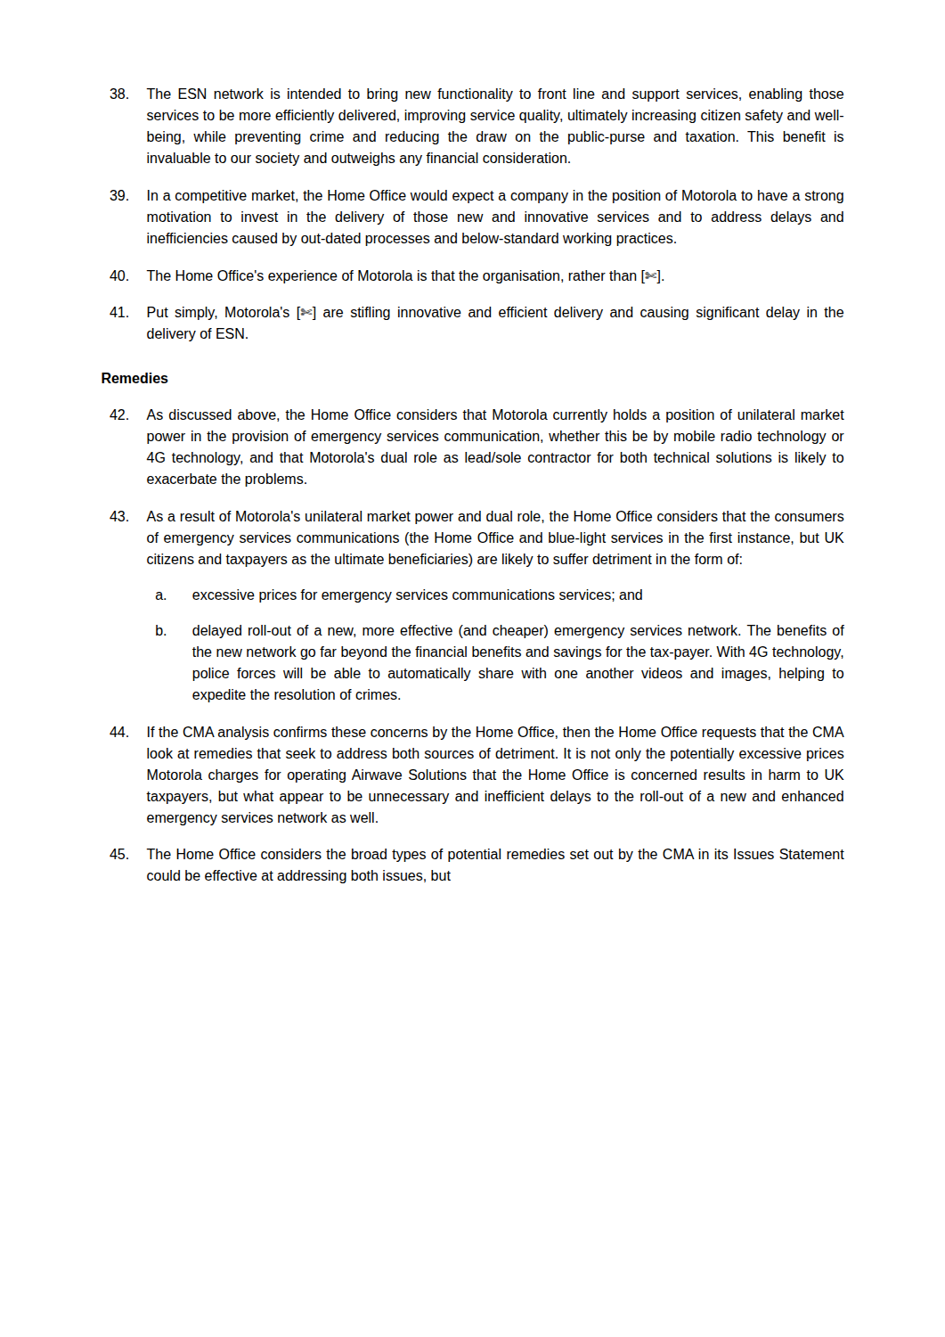The ESN network is intended to bring new functionality to front line and support services, enabling those services to be more efficiently delivered, improving service quality, ultimately increasing citizen safety and well-being, while preventing crime and reducing the draw on the public-purse and taxation. This benefit is invaluable to our society and outweighs any financial consideration.
In a competitive market, the Home Office would expect a company in the position of Motorola to have a strong motivation to invest in the delivery of those new and innovative services and to address delays and inefficiencies caused by out-dated processes and below-standard working practices.
The Home Office's experience of Motorola is that the organisation, rather than [✄].
Put simply, Motorola's [✄] are stifling innovative and efficient delivery and causing significant delay in the delivery of ESN.
Remedies
As discussed above, the Home Office considers that Motorola currently holds a position of unilateral market power in the provision of emergency services communication, whether this be by mobile radio technology or 4G technology, and that Motorola's dual role as lead/sole contractor for both technical solutions is likely to exacerbate the problems.
As a result of Motorola's unilateral market power and dual role, the Home Office considers that the consumers of emergency services communications (the Home Office and blue-light services in the first instance, but UK citizens and taxpayers as the ultimate beneficiaries) are likely to suffer detriment in the form of:
excessive prices for emergency services communications services; and
delayed roll-out of a new, more effective (and cheaper) emergency services network. The benefits of the new network go far beyond the financial benefits and savings for the tax-payer. With 4G technology, police forces will be able to automatically share with one another videos and images, helping to expedite the resolution of crimes.
If the CMA analysis confirms these concerns by the Home Office, then the Home Office requests that the CMA look at remedies that seek to address both sources of detriment. It is not only the potentially excessive prices Motorola charges for operating Airwave Solutions that the Home Office is concerned results in harm to UK taxpayers, but what appear to be unnecessary and inefficient delays to the roll-out of a new and enhanced emergency services network as well.
The Home Office considers the broad types of potential remedies set out by the CMA in its Issues Statement could be effective at addressing both issues, but